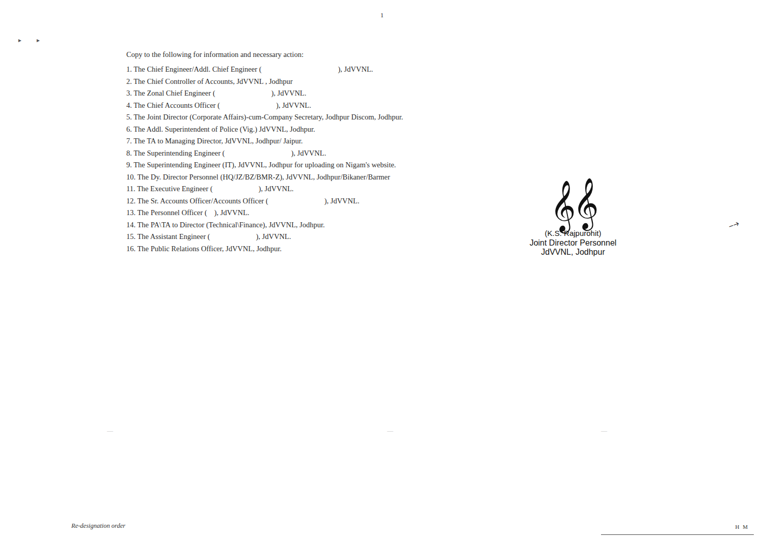1
▸▸
Copy to the following for information and necessary action:
1. The Chief Engineer/Addl. Chief Engineer ( ), JdVVNL.
2. The Chief Controller of Accounts, JdVVNL , Jodhpur
3. The Zonal Chief Engineer ( ), JdVVNL.
4. The Chief Accounts Officer ( ), JdVVNL.
5. The Joint Director (Corporate Affairs)-cum-Company Secretary, Jodhpur Discom, Jodhpur.
6. The Addl. Superintendent of Police (Vig.) JdVVNL, Jodhpur.
7. The TA to Managing Director, JdVVNL, Jodhpur/ Jaipur.
8. The Superintending Engineer ( ), JdVVNL.
9. The Superintending Engineer (IT), JdVVNL, Jodhpur for uploading on Nigam's website.
10. The Dy. Director Personnel (HQ/JZ/BZ/BMR-Z), JdVVNL, Jodhpur/Bikaner/Barmer
11. The Executive Engineer ( ), JdVVNL.
12. The Sr. Accounts Officer/Accounts Officer ( ), JdVVNL.
13. The Personnel Officer ( ), JdVVNL.
14. The PA\TA to Director (Technical\Finance), JdVVNL, Jodhpur.
15. The Assistant Engineer ( ), JdVVNL.
16. The Public Relations Officer, JdVVNL, Jodhpur.
𝄞𝄞
(K.S. Rajpurohit)
Joint Director Personnel
JdVVNL, Jodhpur
⤍
—
—
—
Re-designation order
H M